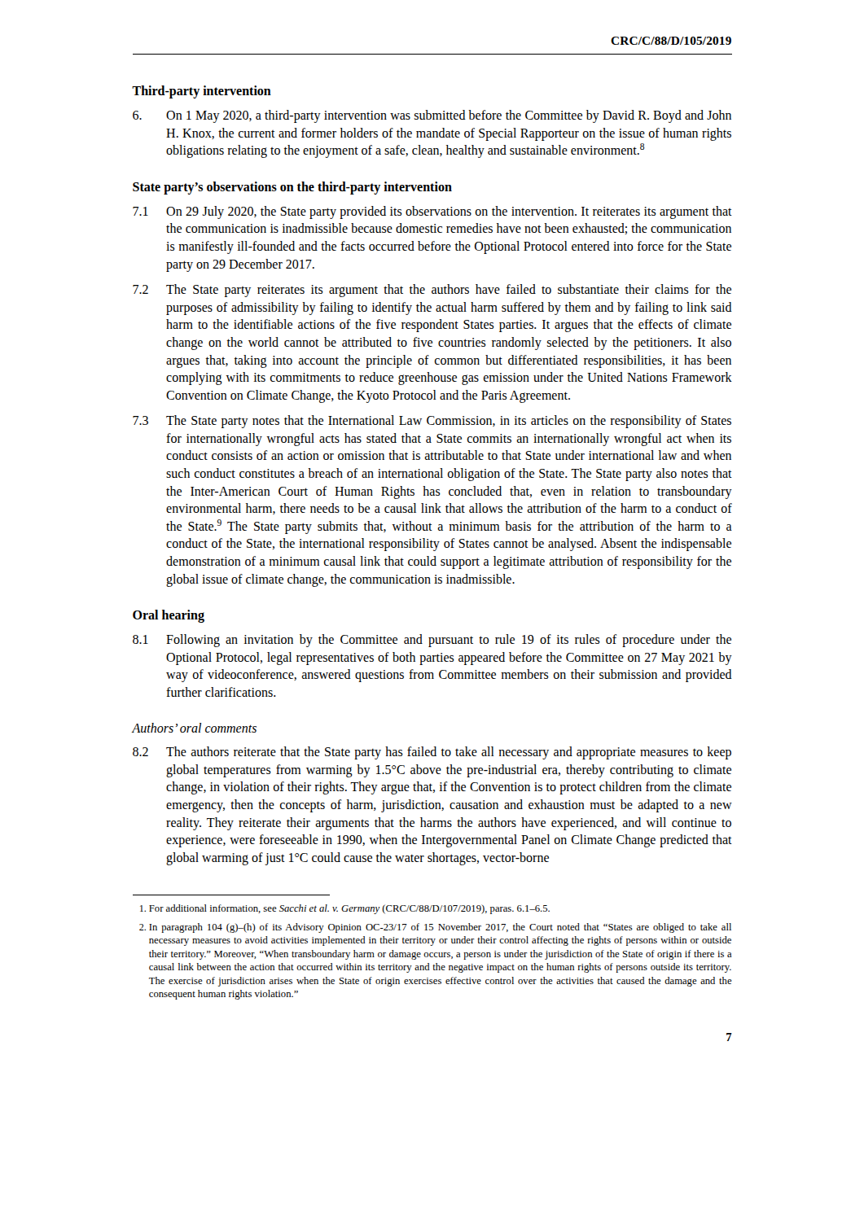CRC/C/88/D/105/2019
Third-party intervention
6. On 1 May 2020, a third-party intervention was submitted before the Committee by David R. Boyd and John H. Knox, the current and former holders of the mandate of Special Rapporteur on the issue of human rights obligations relating to the enjoyment of a safe, clean, healthy and sustainable environment.8
State party’s observations on the third-party intervention
7.1 On 29 July 2020, the State party provided its observations on the intervention. It reiterates its argument that the communication is inadmissible because domestic remedies have not been exhausted; the communication is manifestly ill-founded and the facts occurred before the Optional Protocol entered into force for the State party on 29 December 2017.
7.2 The State party reiterates its argument that the authors have failed to substantiate their claims for the purposes of admissibility by failing to identify the actual harm suffered by them and by failing to link said harm to the identifiable actions of the five respondent States parties. It argues that the effects of climate change on the world cannot be attributed to five countries randomly selected by the petitioners. It also argues that, taking into account the principle of common but differentiated responsibilities, it has been complying with its commitments to reduce greenhouse gas emission under the United Nations Framework Convention on Climate Change, the Kyoto Protocol and the Paris Agreement.
7.3 The State party notes that the International Law Commission, in its articles on the responsibility of States for internationally wrongful acts has stated that a State commits an internationally wrongful act when its conduct consists of an action or omission that is attributable to that State under international law and when such conduct constitutes a breach of an international obligation of the State. The State party also notes that the Inter-American Court of Human Rights has concluded that, even in relation to transboundary environmental harm, there needs to be a causal link that allows the attribution of the harm to a conduct of the State.9 The State party submits that, without a minimum basis for the attribution of the harm to a conduct of the State, the international responsibility of States cannot be analysed. Absent the indispensable demonstration of a minimum causal link that could support a legitimate attribution of responsibility for the global issue of climate change, the communication is inadmissible.
Oral hearing
8.1 Following an invitation by the Committee and pursuant to rule 19 of its rules of procedure under the Optional Protocol, legal representatives of both parties appeared before the Committee on 27 May 2021 by way of videoconference, answered questions from Committee members on their submission and provided further clarifications.
Authors’ oral comments
8.2 The authors reiterate that the State party has failed to take all necessary and appropriate measures to keep global temperatures from warming by 1.5°C above the pre-industrial era, thereby contributing to climate change, in violation of their rights. They argue that, if the Convention is to protect children from the climate emergency, then the concepts of harm, jurisdiction, causation and exhaustion must be adapted to a new reality. They reiterate their arguments that the harms the authors have experienced, and will continue to experience, were foreseeable in 1990, when the Intergovernmental Panel on Climate Change predicted that global warming of just 1°C could cause the water shortages, vector-borne
For additional information, see Sacchi et al. v. Germany (CRC/C/88/D/107/2019), paras. 6.1–6.5.
In paragraph 104 (g)–(h) of its Advisory Opinion OC-23/17 of 15 November 2017, the Court noted that “States are obliged to take all necessary measures to avoid activities implemented in their territory or under their control affecting the rights of persons within or outside their territory.” Moreover, “When transboundary harm or damage occurs, a person is under the jurisdiction of the State of origin if there is a causal link between the action that occurred within its territory and the negative impact on the human rights of persons outside its territory. The exercise of jurisdiction arises when the State of origin exercises effective control over the activities that caused the damage and the consequent human rights violation.”
7